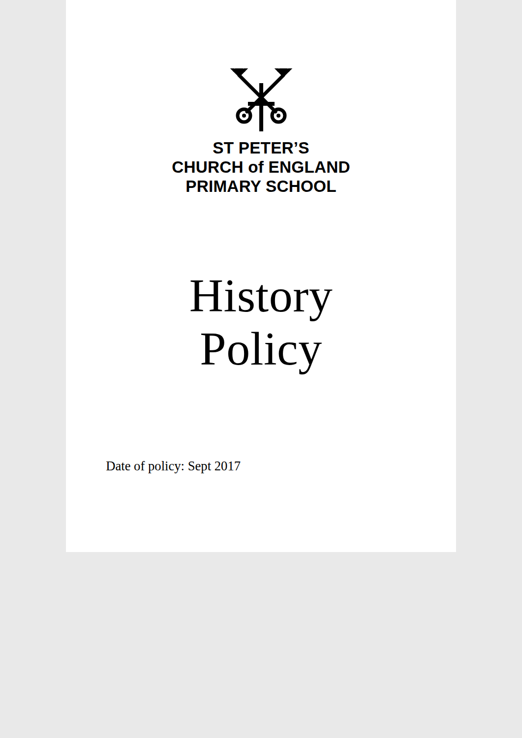ST PETER’S CHURCH of ENGLAND PRIMARY SCHOOL
History Policy
Date of policy: Sept 2017